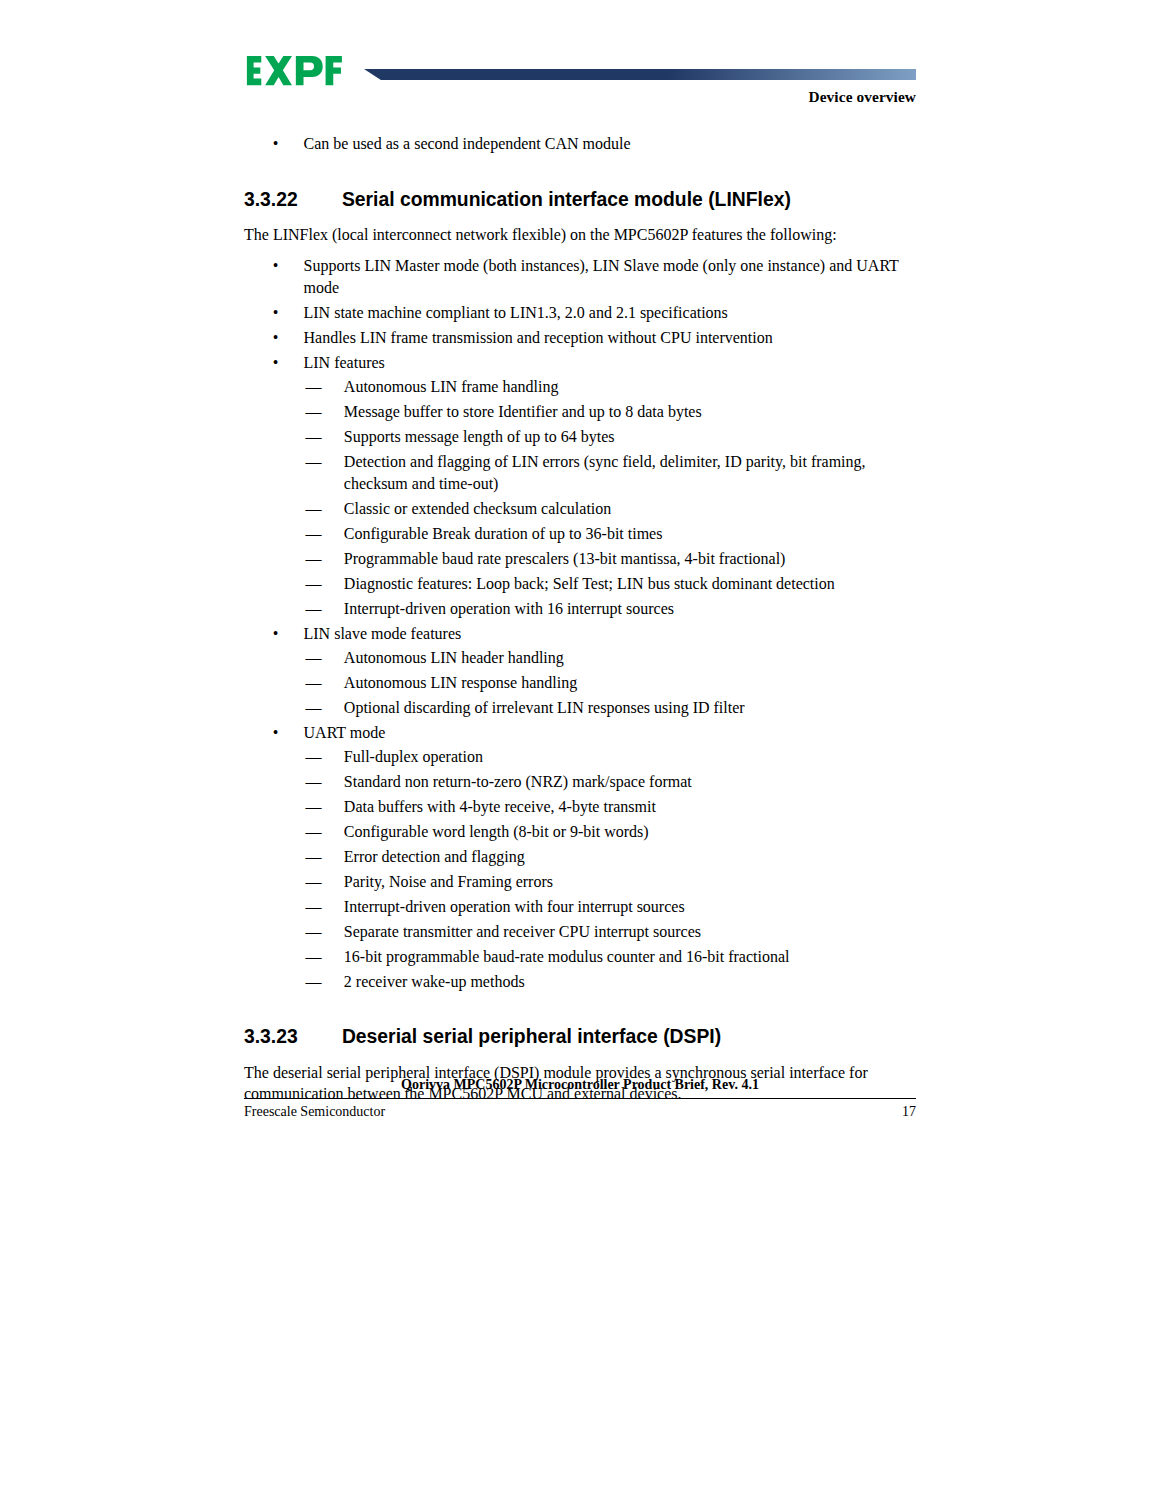Device overview
Can be used as a second independent CAN module
3.3.22 Serial communication interface module (LINFlex)
The LINFlex (local interconnect network flexible) on the MPC5602P features the following:
Supports LIN Master mode (both instances), LIN Slave mode (only one instance) and UART mode
LIN state machine compliant to LIN1.3, 2.0 and 2.1 specifications
Handles LIN frame transmission and reception without CPU intervention
LIN features
Autonomous LIN frame handling
Message buffer to store Identifier and up to 8 data bytes
Supports message length of up to 64 bytes
Detection and flagging of LIN errors (sync field, delimiter, ID parity, bit framing, checksum and time-out)
Classic or extended checksum calculation
Configurable Break duration of up to 36-bit times
Programmable baud rate prescalers (13-bit mantissa, 4-bit fractional)
Diagnostic features: Loop back; Self Test; LIN bus stuck dominant detection
Interrupt-driven operation with 16 interrupt sources
LIN slave mode features
Autonomous LIN header handling
Autonomous LIN response handling
Optional discarding of irrelevant LIN responses using ID filter
UART mode
Full-duplex operation
Standard non return-to-zero (NRZ) mark/space format
Data buffers with 4-byte receive, 4-byte transmit
Configurable word length (8-bit or 9-bit words)
Error detection and flagging
Parity, Noise and Framing errors
Interrupt-driven operation with four interrupt sources
Separate transmitter and receiver CPU interrupt sources
16-bit programmable baud-rate modulus counter and 16-bit fractional
2 receiver wake-up methods
3.3.23 Deserial serial peripheral interface (DSPI)
The deserial serial peripheral interface (DSPI) module provides a synchronous serial interface for communication between the MPC5602P MCU and external devices.
Qorivva MPC5602P Microcontroller Product Brief, Rev. 4.1
Freescale Semiconductor
17